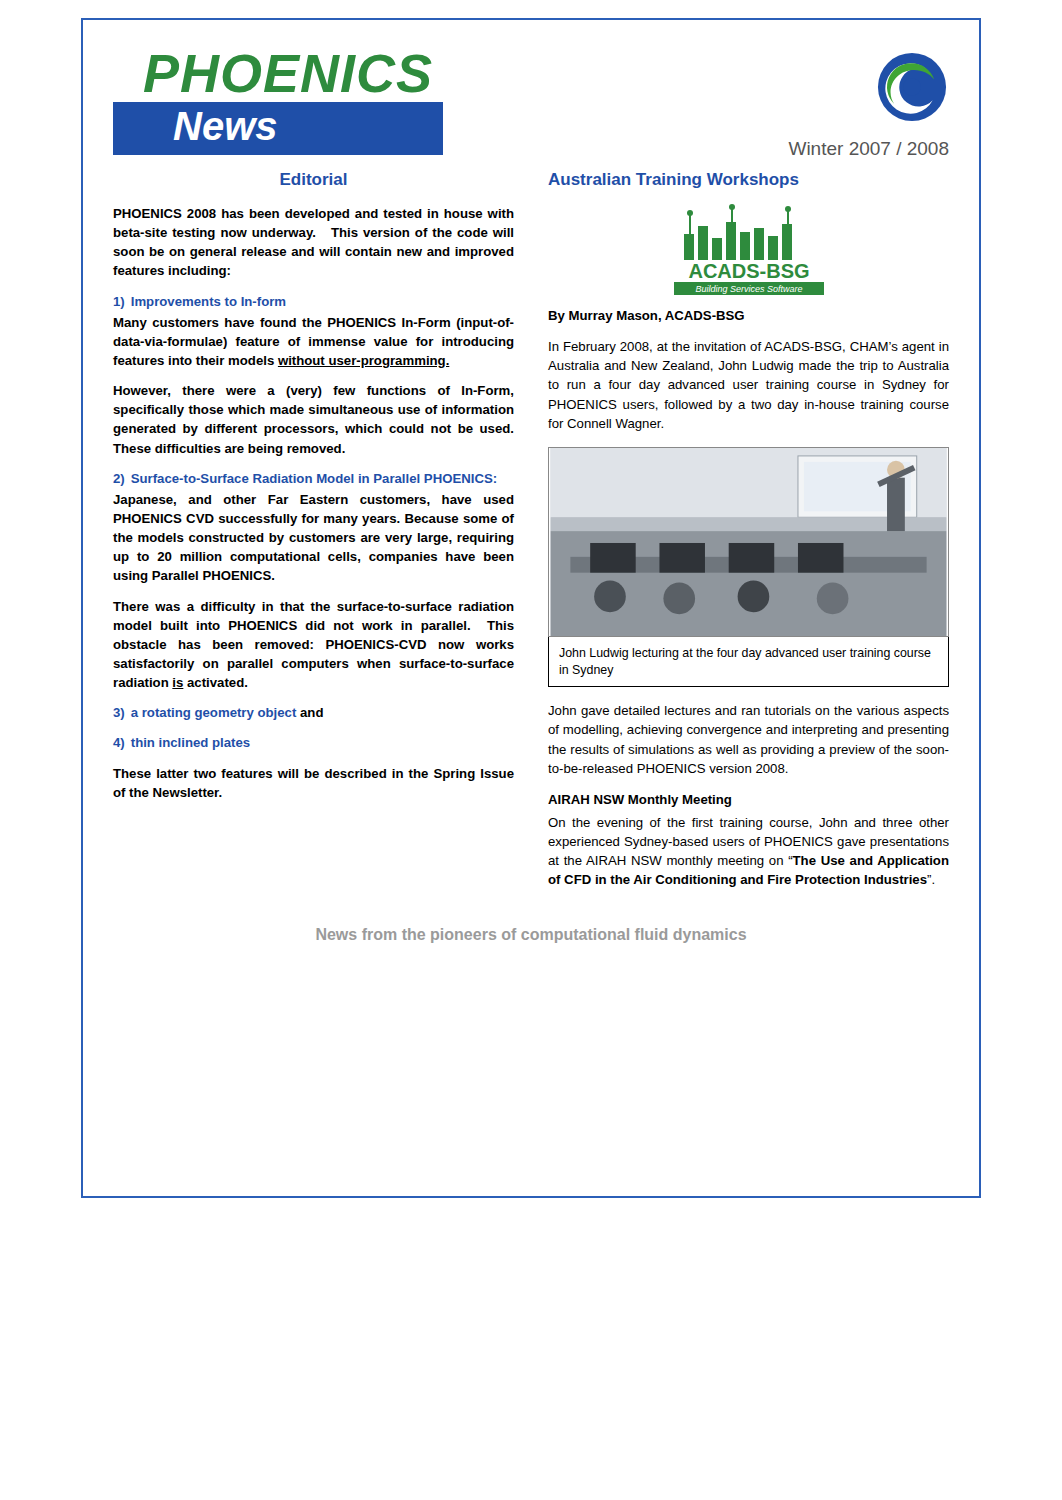PHOENICS
News
Winter 2007 / 2008
Editorial
PHOENICS 2008 has been developed and tested in house with beta-site testing now underway. This version of the code will soon be on general release and will contain new and improved features including:
1) Improvements to In-form
Many customers have found the PHOENICS In-Form (input-of-data-via-formulae) feature of immense value for introducing features into their models without user-programming.
However, there were a (very) few functions of In-Form, specifically those which made simultaneous use of information generated by different processors, which could not be used. These difficulties are being removed.
2) Surface-to-Surface Radiation Model in Parallel PHOENICS:
Japanese, and other Far Eastern customers, have used PHOENICS CVD successfully for many years. Because some of the models constructed by customers are very large, requiring up to 20 million computational cells, companies have been using Parallel PHOENICS.
There was a difficulty in that the surface-to-surface radiation model built into PHOENICS did not work in parallel. This obstacle has been removed: PHOENICS-CVD now works satisfactorily on parallel computers when surface-to-surface radiation is activated.
3) a rotating geometry object and
4) thin inclined plates
These latter two features will be described in the Spring Issue of the Newsletter.
Australian Training Workshops
ACADS-BSG Building Services Software
By Murray Mason, ACADS-BSG
In February 2008, at the invitation of ACADS-BSG, CHAM’s agent in Australia and New Zealand, John Ludwig made the trip to Australia to run a four day advanced user training course in Sydney for PHOENICS users, followed by a two day in-house training course for Connell Wagner.
John Ludwig lecturing at the four day advanced user training course in Sydney
John gave detailed lectures and ran tutorials on the various aspects of modelling, achieving convergence and interpreting and presenting the results of simulations as well as providing a preview of the soon-to-be-released PHOENICS version 2008.
AIRAH NSW Monthly Meeting
On the evening of the first training course, John and three other experienced Sydney-based users of PHOENICS gave presentations at the AIRAH NSW monthly meeting on “The Use and Application of CFD in the Air Conditioning and Fire Protection Industries”.
News from the pioneers of computational fluid dynamics